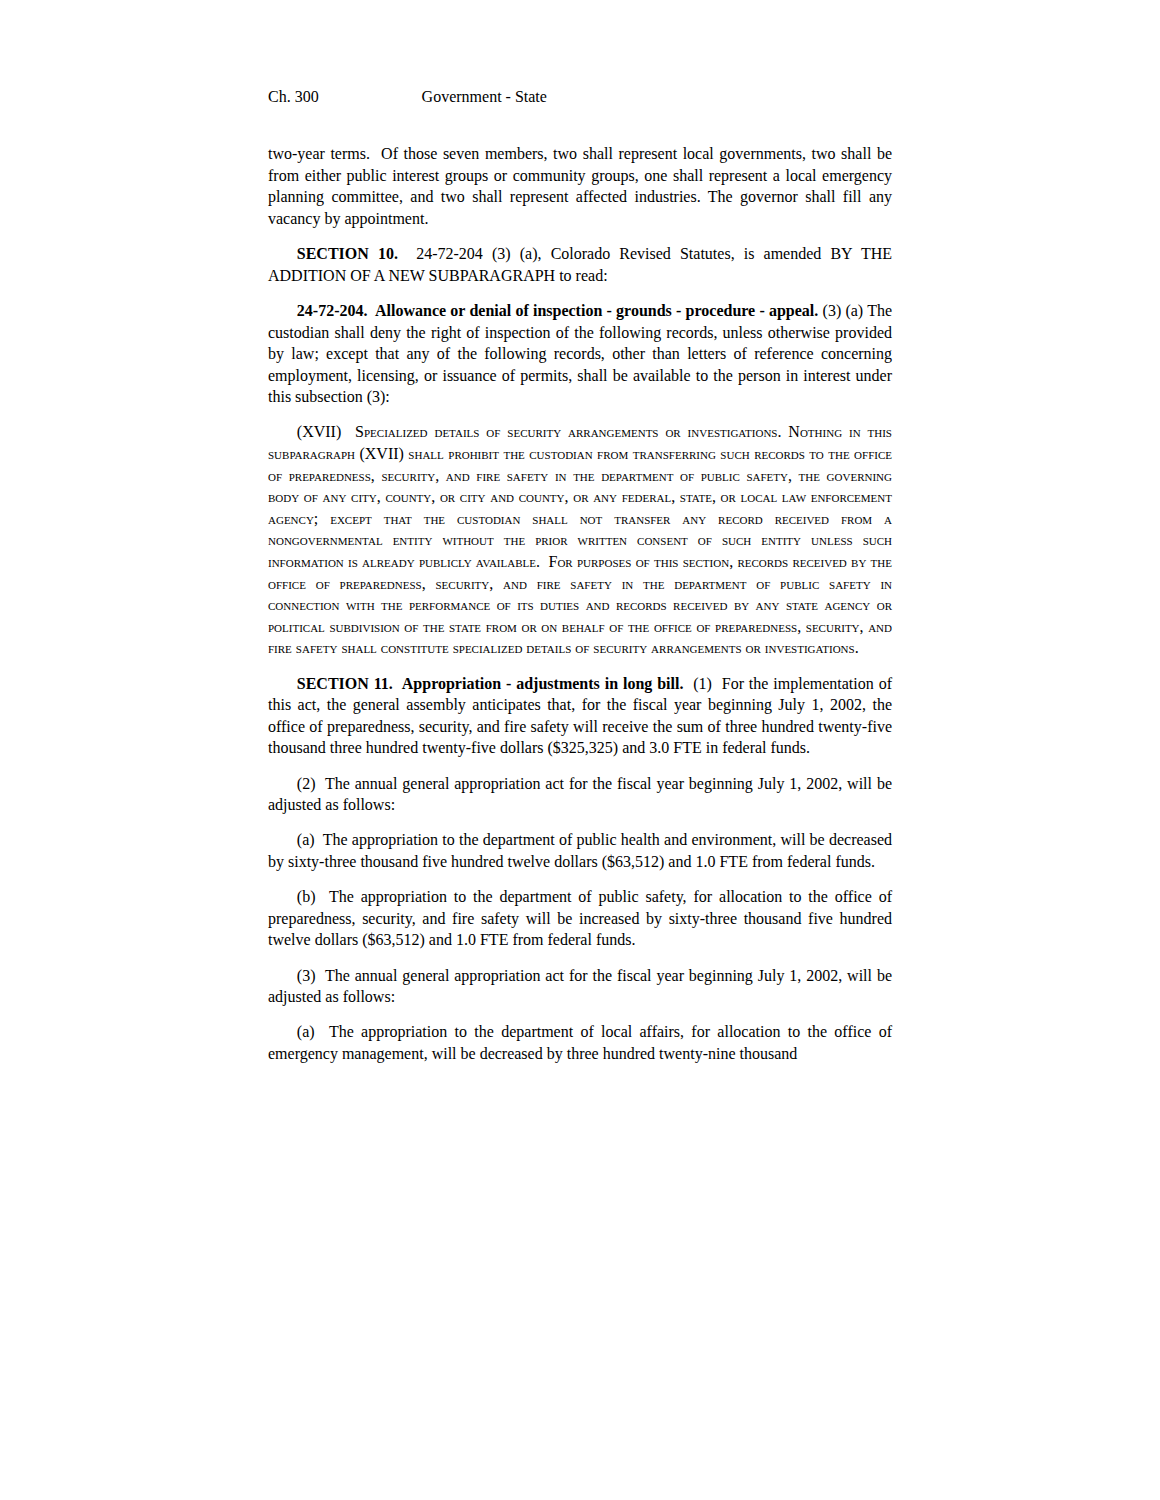Ch. 300
Government - State
two-year terms. Of those seven members, two shall represent local governments, two shall be from either public interest groups or community groups, one shall represent a local emergency planning committee, and two shall represent affected industries. The governor shall fill any vacancy by appointment.
SECTION 10. 24-72-204 (3) (a), Colorado Revised Statutes, is amended BY THE ADDITION OF A NEW SUBPARAGRAPH to read:
24-72-204. Allowance or denial of inspection - grounds - procedure - appeal. (3) (a) The custodian shall deny the right of inspection of the following records, unless otherwise provided by law; except that any of the following records, other than letters of reference concerning employment, licensing, or issuance of permits, shall be available to the person in interest under this subsection (3):
(XVII) Specialized details of security arrangements or investigations. Nothing in this subparagraph (XVII) shall prohibit the custodian from transferring such records to the office of preparedness, security, and fire safety in the department of public safety, the governing body of any city, county, or city and county, or any federal, state, or local law enforcement agency; except that the custodian shall not transfer any record received from a nongovernmental entity without the prior written consent of such entity unless such information is already publicly available. For purposes of this section, records received by the office of preparedness, security, and fire safety in the department of public safety in connection with the performance of its duties and records received by any state agency or political subdivision of the state from or on behalf of the office of preparedness, security, and fire safety shall constitute specialized details of security arrangements or investigations.
SECTION 11. Appropriation - adjustments in long bill. (1) For the implementation of this act, the general assembly anticipates that, for the fiscal year beginning July 1, 2002, the office of preparedness, security, and fire safety will receive the sum of three hundred twenty-five thousand three hundred twenty-five dollars ($325,325) and 3.0 FTE in federal funds.
(2) The annual general appropriation act for the fiscal year beginning July 1, 2002, will be adjusted as follows:
(a) The appropriation to the department of public health and environment, will be decreased by sixty-three thousand five hundred twelve dollars ($63,512) and 1.0 FTE from federal funds.
(b) The appropriation to the department of public safety, for allocation to the office of preparedness, security, and fire safety will be increased by sixty-three thousand five hundred twelve dollars ($63,512) and 1.0 FTE from federal funds.
(3) The annual general appropriation act for the fiscal year beginning July 1, 2002, will be adjusted as follows:
(a) The appropriation to the department of local affairs, for allocation to the office of emergency management, will be decreased by three hundred twenty-nine thousand